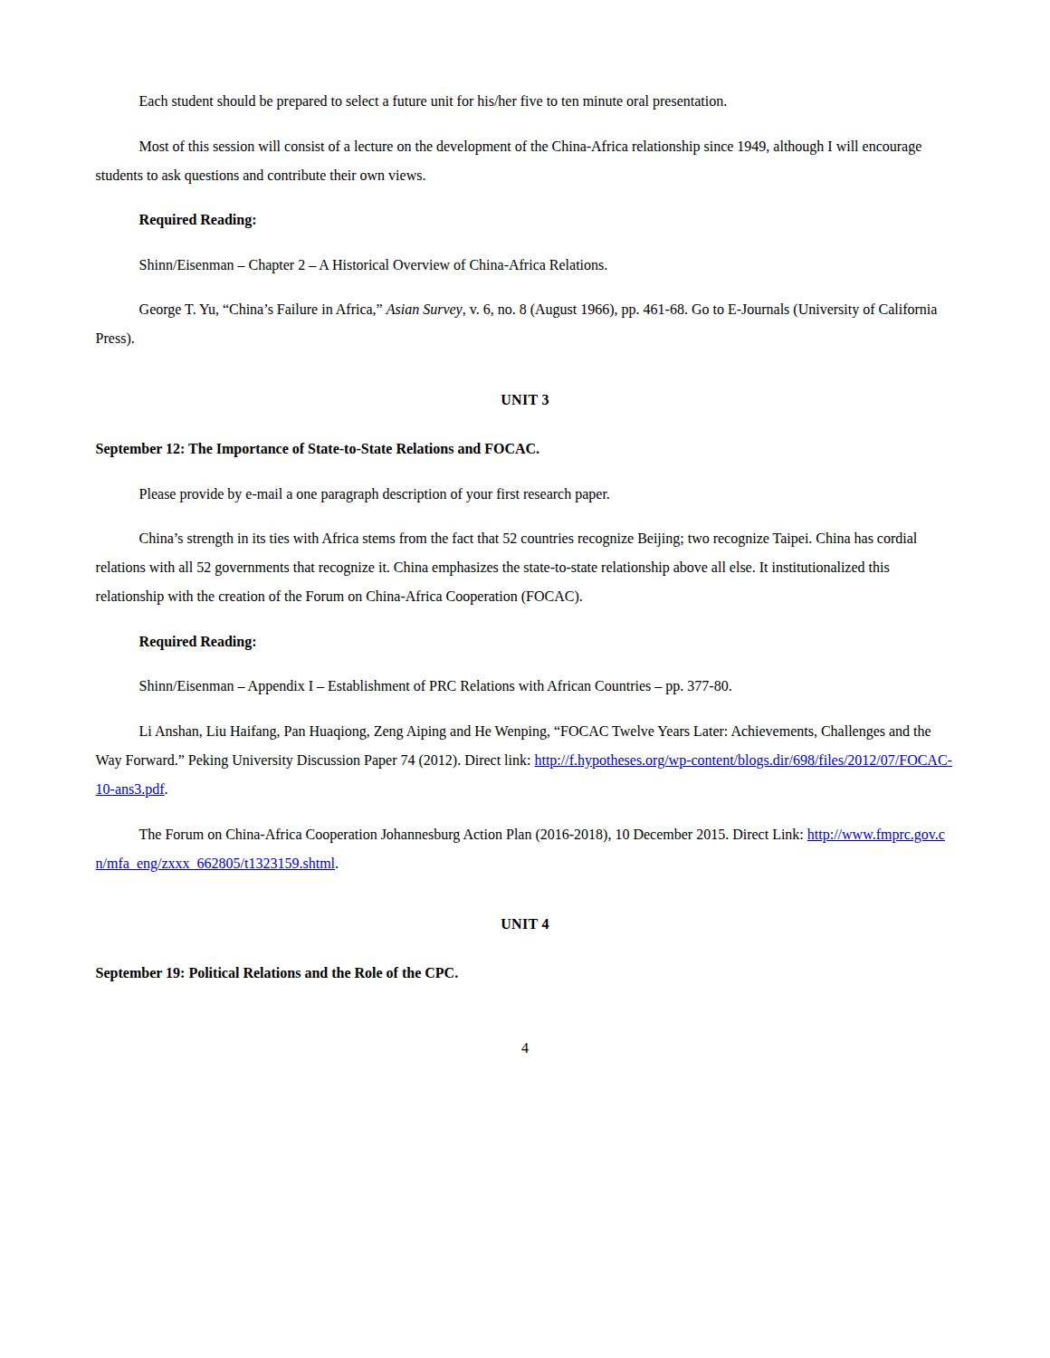Each student should be prepared to select a future unit for his/her five to ten minute oral presentation.
Most of this session will consist of a lecture on the development of the China-Africa relationship since 1949, although I will encourage students to ask questions and contribute their own views.
Required Reading:
Shinn/Eisenman – Chapter 2 – A Historical Overview of China-Africa Relations.
George T. Yu, “China’s Failure in Africa,” Asian Survey, v. 6, no. 8 (August 1966), pp. 461-68. Go to E-Journals (University of California Press).
UNIT 3
September 12: The Importance of State-to-State Relations and FOCAC.
Please provide by e-mail a one paragraph description of your first research paper.
China’s strength in its ties with Africa stems from the fact that 52 countries recognize Beijing; two recognize Taipei. China has cordial relations with all 52 governments that recognize it. China emphasizes the state-to-state relationship above all else. It institutionalized this relationship with the creation of the Forum on China-Africa Cooperation (FOCAC).
Required Reading:
Shinn/Eisenman – Appendix I – Establishment of PRC Relations with African Countries – pp. 377-80.
Li Anshan, Liu Haifang, Pan Huaqiong, Zeng Aiping and He Wenping, “FOCAC Twelve Years Later: Achievements, Challenges and the Way Forward.” Peking University Discussion Paper 74 (2012). Direct link: http://f.hypotheses.org/wp-content/blogs.dir/698/files/2012/07/FOCAC-10-ans3.pdf.
The Forum on China-Africa Cooperation Johannesburg Action Plan (2016-2018), 10 December 2015. Direct Link: http://www.fmprc.gov.cn/mfa_eng/zxxx_662805/t1323159.shtml.
UNIT 4
September 19: Political Relations and the Role of the CPC.
4